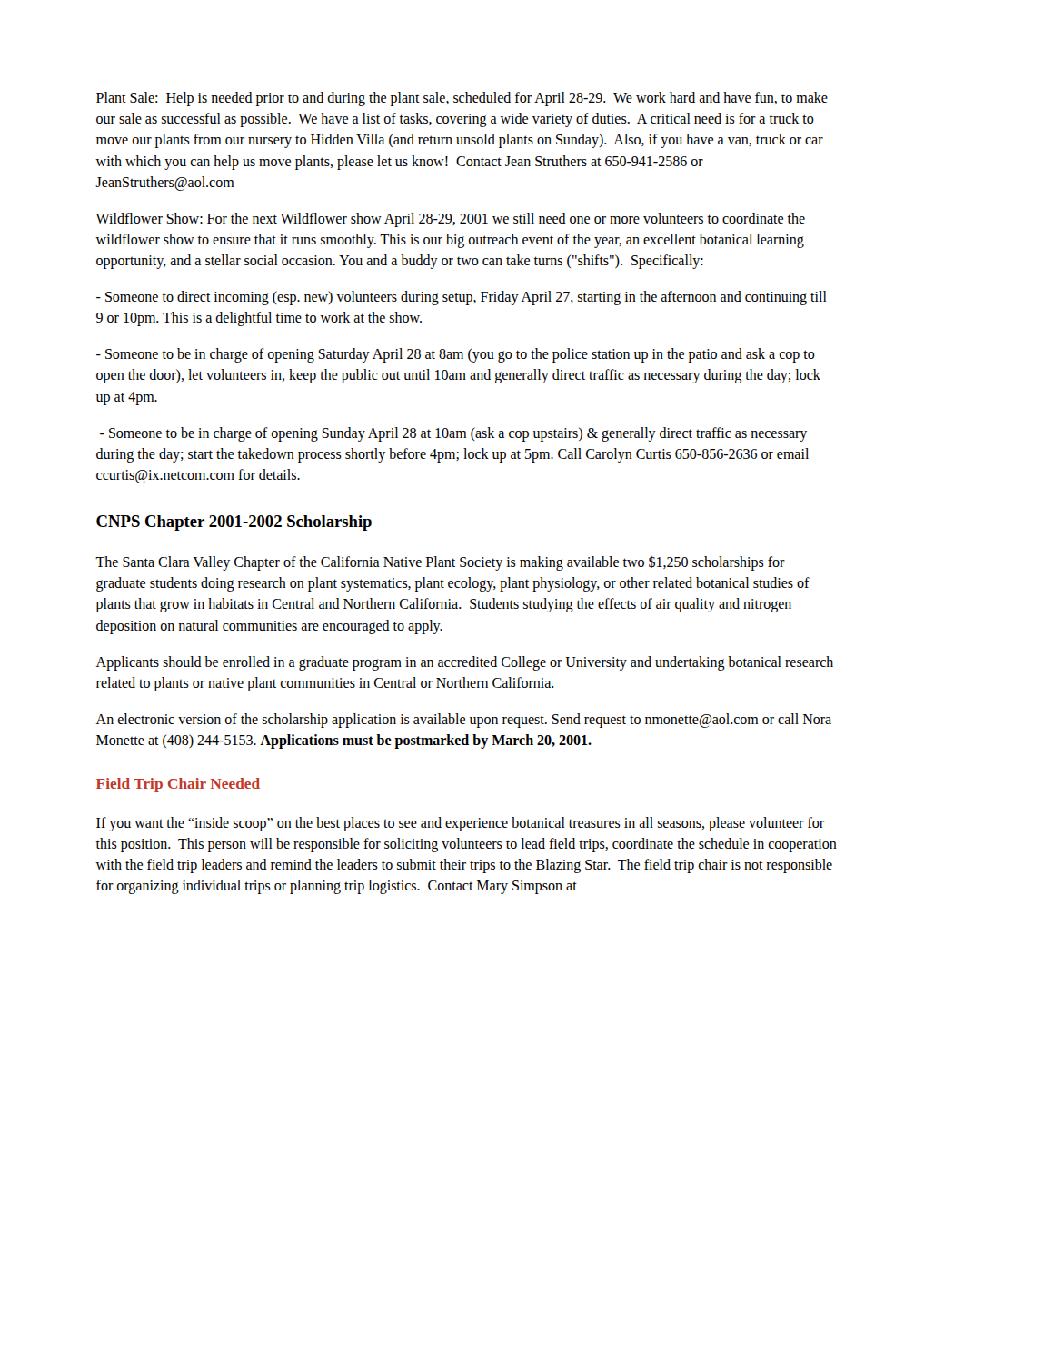Plant Sale: Help is needed prior to and during the plant sale, scheduled for April 28-29. We work hard and have fun, to make our sale as successful as possible. We have a list of tasks, covering a wide variety of duties. A critical need is for a truck to move our plants from our nursery to Hidden Villa (and return unsold plants on Sunday). Also, if you have a van, truck or car with which you can help us move plants, please let us know! Contact Jean Struthers at 650-941-2586 or JeanStruthers@aol.com
Wildflower Show: For the next Wildflower show April 28-29, 2001 we still need one or more volunteers to coordinate the wildflower show to ensure that it runs smoothly. This is our big outreach event of the year, an excellent botanical learning opportunity, and a stellar social occasion. You and a buddy or two can take turns ("shifts"). Specifically:
- Someone to direct incoming (esp. new) volunteers during setup, Friday April 27, starting in the afternoon and continuing till 9 or 10pm. This is a delightful time to work at the show.
- Someone to be in charge of opening Saturday April 28 at 8am (you go to the police station up in the patio and ask a cop to open the door), let volunteers in, keep the public out until 10am and generally direct traffic as necessary during the day; lock up at 4pm.
- Someone to be in charge of opening Sunday April 28 at 10am (ask a cop upstairs) & generally direct traffic as necessary during the day; start the takedown process shortly before 4pm; lock up at 5pm. Call Carolyn Curtis 650-856-2636 or email ccurtis@ix.netcom.com for details.
CNPS Chapter 2001-2002 Scholarship
The Santa Clara Valley Chapter of the California Native Plant Society is making available two $1,250 scholarships for graduate students doing research on plant systematics, plant ecology, plant physiology, or other related botanical studies of plants that grow in habitats in Central and Northern California. Students studying the effects of air quality and nitrogen deposition on natural communities are encouraged to apply.
Applicants should be enrolled in a graduate program in an accredited College or University and undertaking botanical research related to plants or native plant communities in Central or Northern California.
An electronic version of the scholarship application is available upon request. Send request to nmonette@aol.com or call Nora Monette at (408) 244-5153. Applications must be postmarked by March 20, 2001.
Field Trip Chair Needed
If you want the “inside scoop” on the best places to see and experience botanical treasures in all seasons, please volunteer for this position. This person will be responsible for soliciting volunteers to lead field trips, coordinate the schedule in cooperation with the field trip leaders and remind the leaders to submit their trips to the Blazing Star. The field trip chair is not responsible for organizing individual trips or planning trip logistics. Contact Mary Simpson at